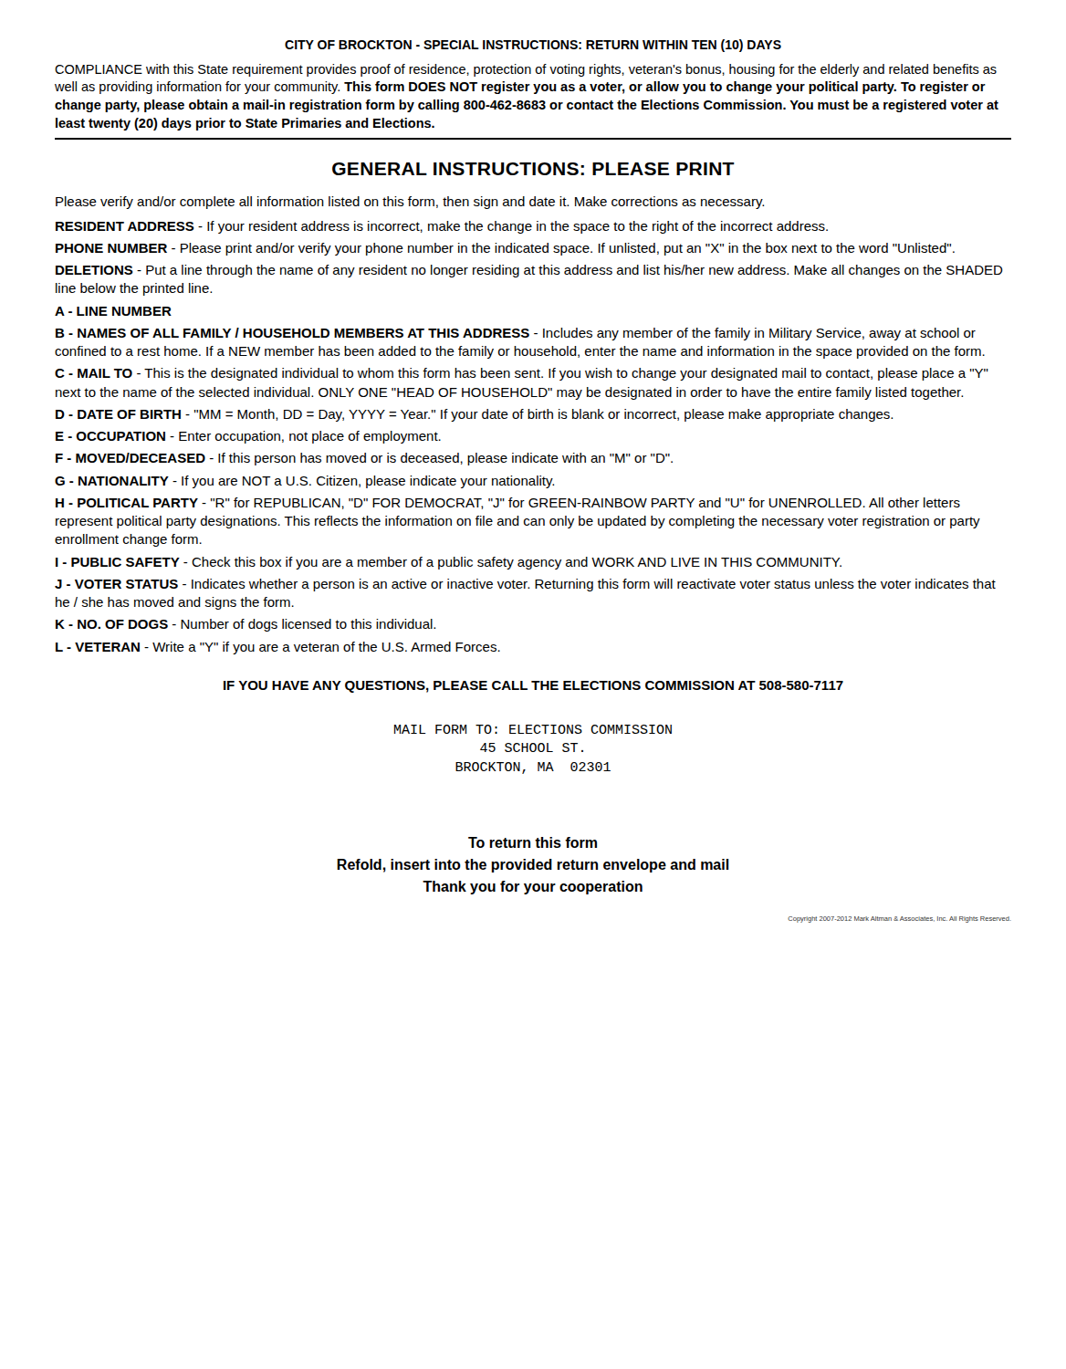CITY OF BROCKTON - SPECIAL INSTRUCTIONS: RETURN WITHIN TEN (10) DAYS
COMPLIANCE with this State requirement provides proof of residence, protection of voting rights, veteran's bonus, housing for the elderly and related benefits as well as providing information for your community. This form DOES NOT register you as a voter, or allow you to change your political party. To register or change party, please obtain a mail-in registration form by calling 800-462-8683 or contact the Elections Commission. You must be a registered voter at least twenty (20) days prior to State Primaries and Elections.
GENERAL INSTRUCTIONS: PLEASE PRINT
Please verify and/or complete all information listed on this form, then sign and date it. Make corrections as necessary.
RESIDENT ADDRESS - If your resident address is incorrect, make the change in the space to the right of the incorrect address.
PHONE NUMBER - Please print and/or verify your phone number in the indicated space. If unlisted, put an "X" in the box next to the word "Unlisted".
DELETIONS - Put a line through the name of any resident no longer residing at this address and list his/her new address. Make all changes on the SHADED line below the printed line.
A - LINE NUMBER
B - NAMES OF ALL FAMILY / HOUSEHOLD MEMBERS AT THIS ADDRESS - Includes any member of the family in Military Service, away at school or confined to a rest home. If a NEW member has been added to the family or household, enter the name and information in the space provided on the form.
C - MAIL TO - This is the designated individual to whom this form has been sent. If you wish to change your designated mail to contact, please place a "Y" next to the name of the selected individual. ONLY ONE "HEAD OF HOUSEHOLD" may be designated in order to have the entire family listed together.
D - DATE OF BIRTH - "MM = Month, DD = Day, YYYY = Year." If your date of birth is blank or incorrect, please make appropriate changes.
E - OCCUPATION - Enter occupation, not place of employment.
F - MOVED/DECEASED - If this person has moved or is deceased, please indicate with an "M" or "D".
G - NATIONALITY - If you are NOT a U.S. Citizen, please indicate your nationality.
H - POLITICAL PARTY - "R" for REPUBLICAN, "D" FOR DEMOCRAT, "J" for GREEN-RAINBOW PARTY and "U" for UNENROLLED. All other letters represent political party designations. This reflects the information on file and can only be updated by completing the necessary voter registration or party enrollment change form.
I - PUBLIC SAFETY - Check this box if you are a member of a public safety agency and WORK AND LIVE IN THIS COMMUNITY.
J - VOTER STATUS - Indicates whether a person is an active or inactive voter. Returning this form will reactivate voter status unless the voter indicates that he / she has moved and signs the form.
K - NO. OF DOGS - Number of dogs licensed to this individual.
L - VETERAN - Write a "Y" if you are a veteran of the U.S. Armed Forces.
IF YOU HAVE ANY QUESTIONS, PLEASE CALL THE ELECTIONS COMMISSION AT 508-580-7117
MAIL FORM TO: ELECTIONS COMMISSION
45 SCHOOL ST.
BROCKTON, MA 02301
To return this form
Refold, insert into the provided return envelope and mail
Thank you for your cooperation
Copyright 2007-2012 Mark Altman & Associates, Inc. All Rights Reserved.